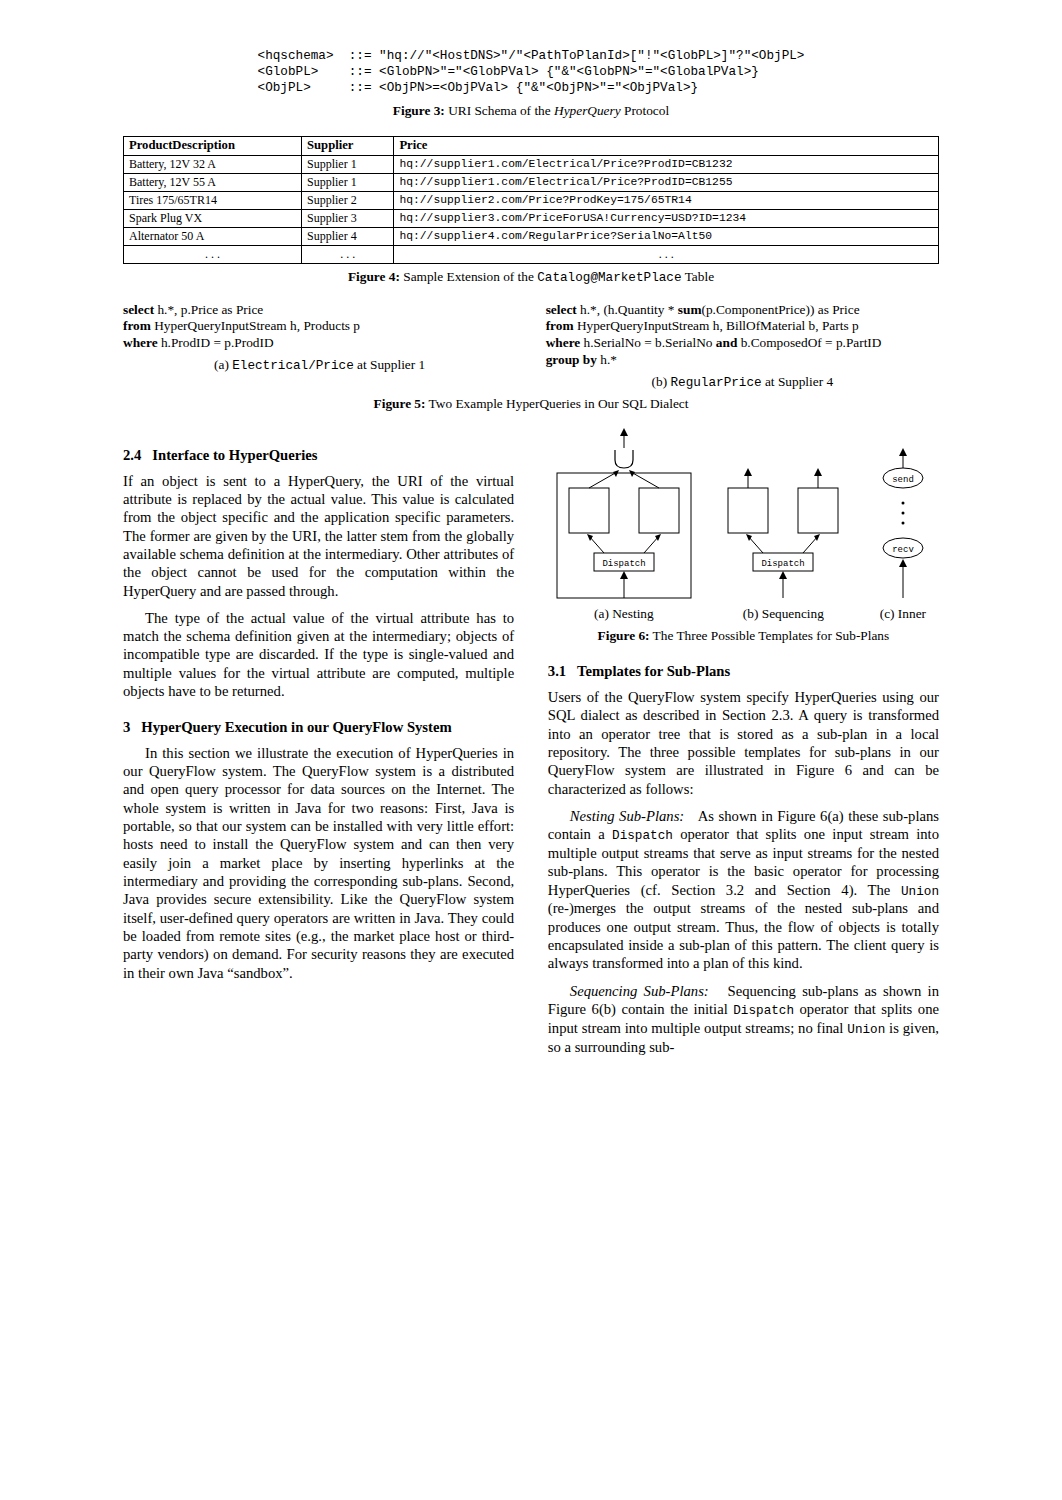<hqschema> ::= "hq://"<HostDNS>"/"<PathToPlanId>["!"<GlobPL>]"?"<ObjPL> <GlobPL> ::= <GlobPN>"="<GlobPVal> {"&"<GlobPN>"="<GlobalPVal>} <ObjPL> ::= <ObjPN>=<ObjPVal> {"&"<ObjPN>"="<ObjPVal>}
Figure 3: URI Schema of the HyperQuery Protocol
| ProductDescription | Supplier | Price |
| --- | --- | --- |
| Battery, 12V 32 A | Supplier 1 | hq://supplier1.com/Electrical/Price?ProdID=CB1232 |
| Battery, 12V 55 A | Supplier 1 | hq://supplier1.com/Electrical/Price?ProdID=CB1255 |
| Tires 175/65TR14 | Supplier 2 | hq://supplier2.com/Price?ProdKey=175/65TR14 |
| Spark Plug VX | Supplier 3 | hq://supplier3.com/PriceForUSA!Currency=USD?ID=1234 |
| Alternator 50 A | Supplier 4 | hq://supplier4.com/RegularPrice?SerialNo=Alt50 |
| . . . | . . . | . . . |
Figure 4: Sample Extension of the Catalog@MarketPlace Table
select h.*, p.Price as Price
from HyperQueryInputStream h, Products p
where h.ProdID = p.ProdID
(a) Electrical/Price at Supplier 1
select h.*, (h.Quantity * sum(p.ComponentPrice)) as Price
from HyperQueryInputStream h, BillOfMaterial b, Parts p
where h.SerialNo = b.SerialNo and b.ComposedOf = p.PartID
group by h.*
(b) RegularPrice at Supplier 4
Figure 5: Two Example HyperQueries in Our SQL Dialect
2.4 Interface to HyperQueries
If an object is sent to a HyperQuery, the URI of the virtual attribute is replaced by the actual value. This value is calculated from the object specific and the application specific parameters. The former are given by the URI, the latter stem from the globally available schema definition at the intermediary. Other attributes of the object cannot be used for the computation within the HyperQuery and are passed through.
The type of the actual value of the virtual attribute has to match the schema definition given at the intermediary; objects of incompatible type are discarded. If the type is single-valued and multiple values for the virtual attribute are computed, multiple objects have to be returned.
3 HyperQuery Execution in our QueryFlow System
In this section we illustrate the execution of HyperQueries in our QueryFlow system. The QueryFlow system is a distributed and open query processor for data sources on the Internet. The whole system is written in Java for two reasons: First, Java is portable, so that our system can be installed with very little effort: hosts need to install the QueryFlow system and can then very easily join a market place by inserting hyperlinks at the intermediary and providing the corresponding sub-plans. Second, Java provides secure extensibility. Like the QueryFlow system itself, user-defined query operators are written in Java. They could be loaded from remote sites (e.g., the market place host or third-party vendors) on demand. For security reasons they are executed in their own Java “sandbox”.
Dispatch
(a) Nesting
Dispatch
(b) Sequencing
send recv
(c) Inner
Figure 6: The Three Possible Templates for Sub-Plans
3.1 Templates for Sub-Plans
Users of the QueryFlow system specify HyperQueries using our SQL dialect as described in Section 2.3. A query is transformed into an operator tree that is stored as a sub-plan in a local repository. The three possible templates for sub-plans in our QueryFlow system are illustrated in Figure 6 and can be characterized as follows:
Nesting Sub-Plans: As shown in Figure 6(a) these sub-plans contain a Dispatch operator that splits one input stream into multiple output streams that serve as input streams for the nested sub-plans. This operator is the basic operator for processing HyperQueries (cf. Section 3.2 and Section 4). The Union (re-)merges the output streams of the nested sub-plans and produces one output stream. Thus, the flow of objects is totally encapsulated inside a sub-plan of this pattern. The client query is always transformed into a plan of this kind.
Sequencing Sub-Plans: Sequencing sub-plans as shown in Figure 6(b) contain the initial Dispatch operator that splits one input stream into multiple output streams; no final Union is given, so a surrounding sub-